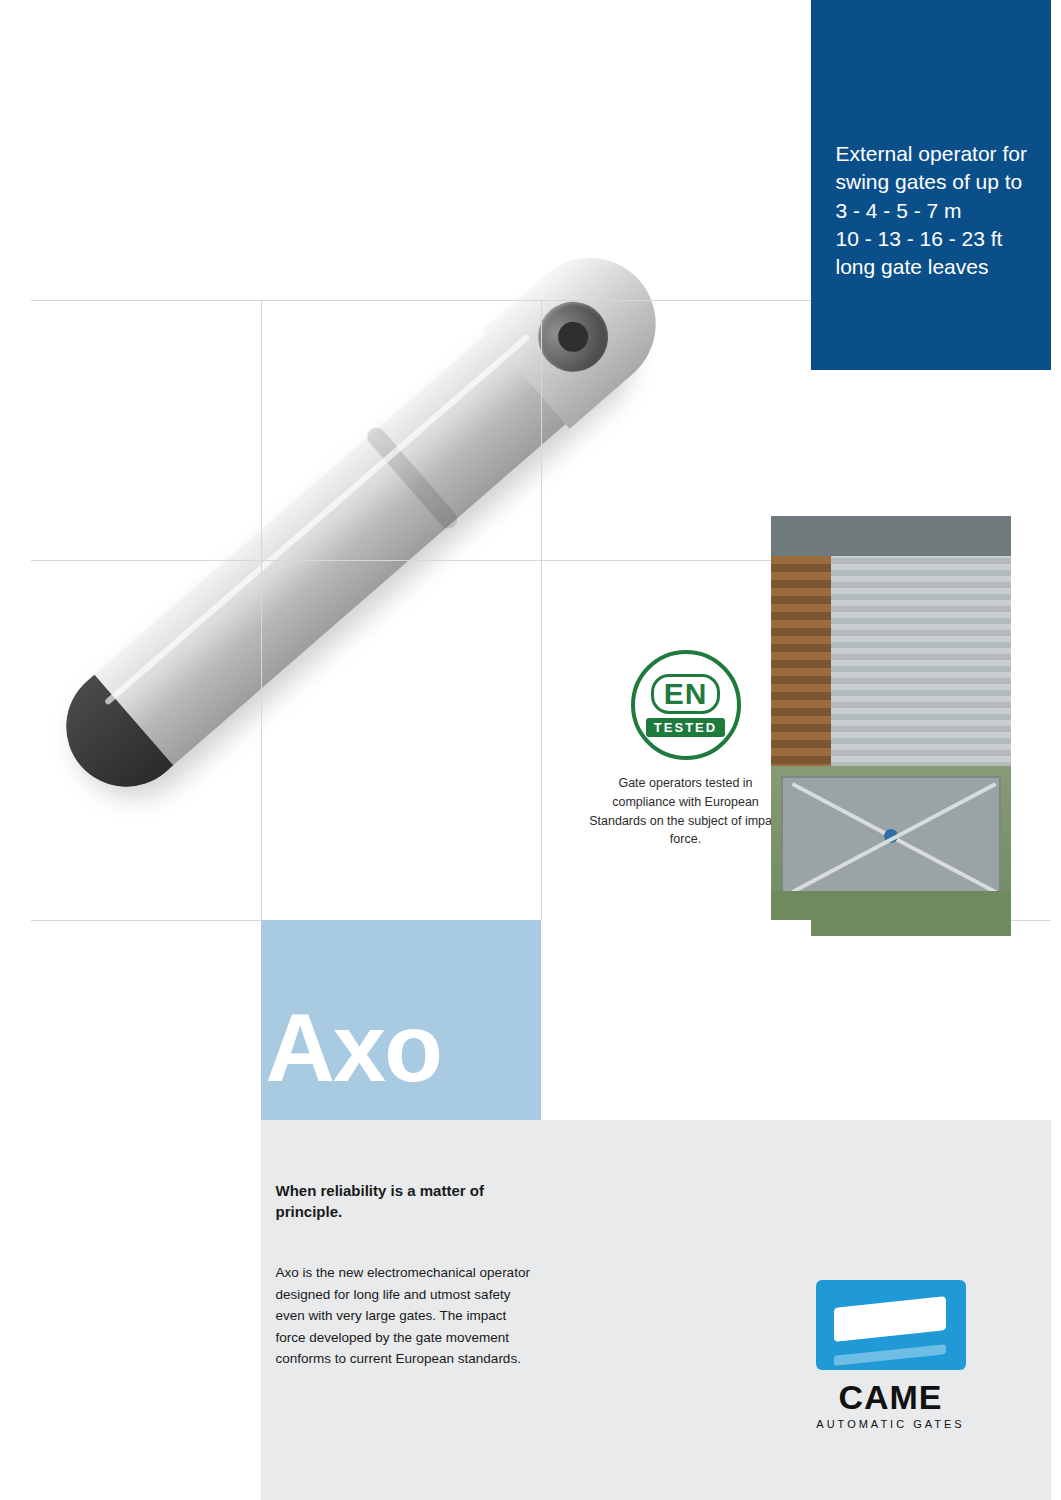External operator for swing gates of up to
3 - 4 - 5 - 7 m
10 - 13 - 16 - 23 ft
long gate leaves
EN TESTED
Gate operators tested in compliance with European Standards on the subject of impact force.
Axo
When reliability is a matter of principle.
Axo is the new electromechanical operator designed for long life and utmost safety even with very large gates. The impact force developed by the gate movement conforms to current European standards.
CAME
AUTOMATIC GATES